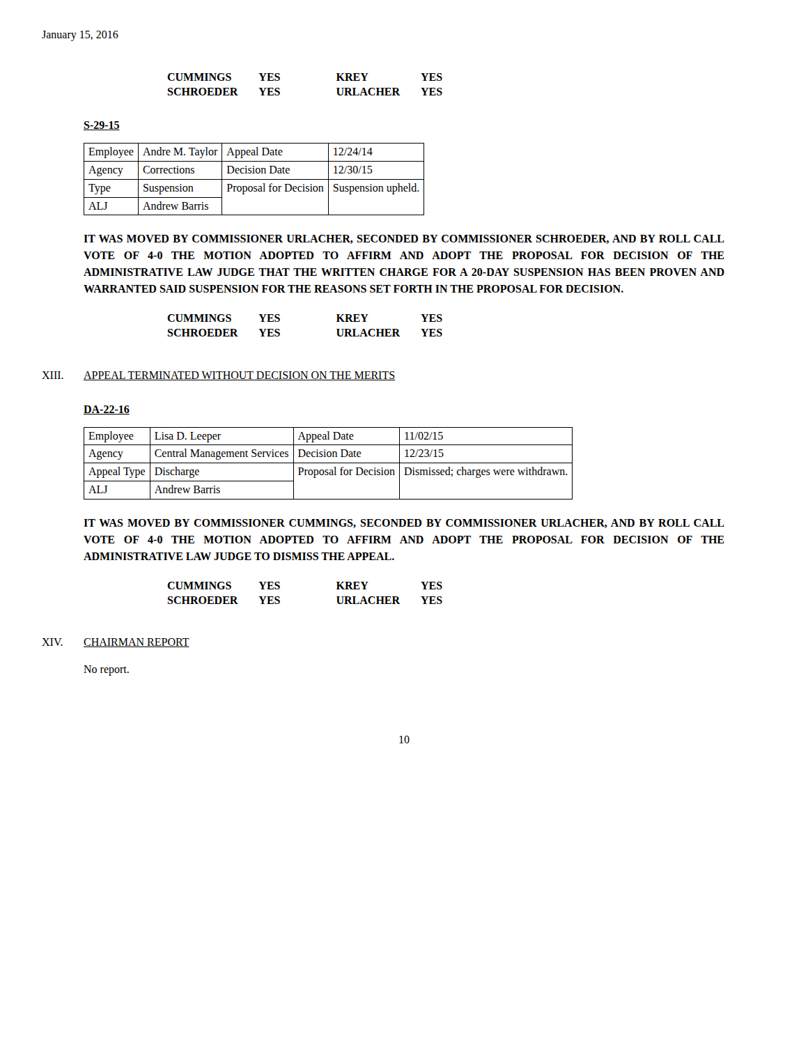January 15, 2016
| CUMMINGS | YES | | KREY | YES |
| SCHROEDER | YES | | URLACHER | YES |
S-29-15
| Employee | Andre M. Taylor | Appeal Date | 12/24/14 |
| Agency | Corrections | Decision Date | 12/30/15 |
| Type | Suspension | Proposal for Decision | Suspension upheld. |
| ALJ | Andrew Barris |
IT WAS MOVED BY COMMISSIONER URLACHER, SECONDED BY COMMISSIONER SCHROEDER, AND BY ROLL CALL VOTE OF 4-0 THE MOTION ADOPTED TO AFFIRM AND ADOPT THE PROPOSAL FOR DECISION OF THE ADMINISTRATIVE LAW JUDGE THAT THE WRITTEN CHARGE FOR A 20-DAY SUSPENSION HAS BEEN PROVEN AND WARRANTED SAID SUSPENSION FOR THE REASONS SET FORTH IN THE PROPOSAL FOR DECISION.
| CUMMINGS | YES | | KREY | YES |
| SCHROEDER | YES | | URLACHER | YES |
XIII. APPEAL TERMINATED WITHOUT DECISION ON THE MERITS
DA-22-16
| Employee | Lisa D. Leeper | Appeal Date | 11/02/15 |
| Agency | Central Management Services | Decision Date | 12/23/15 |
| Appeal Type | Discharge | Proposal for Decision | Dismissed; charges were withdrawn. |
| ALJ | Andrew Barris |
IT WAS MOVED BY COMMISSIONER CUMMINGS, SECONDED BY COMMISSIONER URLACHER, AND BY ROLL CALL VOTE OF 4-0 THE MOTION ADOPTED TO AFFIRM AND ADOPT THE PROPOSAL FOR DECISION OF THE ADMINISTRATIVE LAW JUDGE TO DISMISS THE APPEAL.
| CUMMINGS | YES | | KREY | YES |
| SCHROEDER | YES | | URLACHER | YES |
XIV. CHAIRMAN REPORT
No report.
10